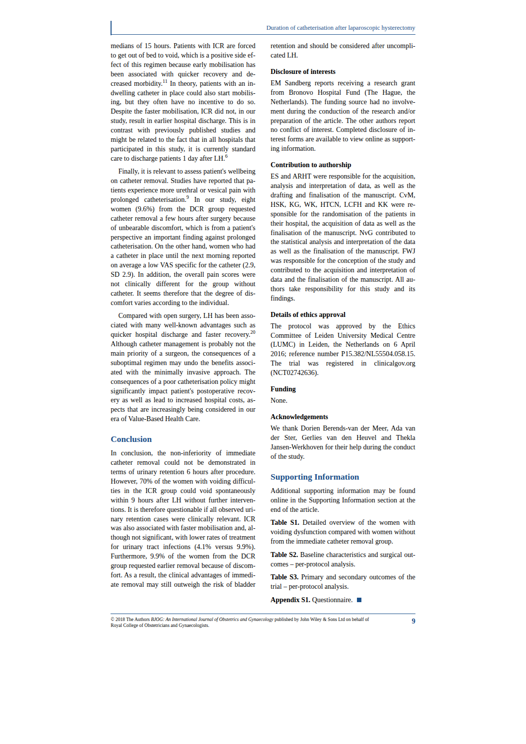Duration of catheterisation after laparoscopic hysterectomy
medians of 15 hours. Patients with ICR are forced to get out of bed to void, which is a positive side effect of this regimen because early mobilisation has been associated with quicker recovery and decreased morbidity.11 In theory, patients with an indwelling catheter in place could also start mobilising, but they often have no incentive to do so. Despite the faster mobilisation, ICR did not, in our study, result in earlier hospital discharge. This is in contrast with previously published studies and might be related to the fact that in all hospitals that participated in this study, it is currently standard care to discharge patients 1 day after LH.6
Finally, it is relevant to assess patient's wellbeing on catheter removal. Studies have reported that patients experience more urethral or vesical pain with prolonged catheterisation.9 In our study, eight women (9.6%) from the DCR group requested catheter removal a few hours after surgery because of unbearable discomfort, which is from a patient's perspective an important finding against prolonged catheterisation. On the other hand, women who had a catheter in place until the next morning reported on average a low VAS specific for the catheter (2.9, SD 2.9). In addition, the overall pain scores were not clinically different for the group without catheter. It seems therefore that the degree of discomfort varies according to the individual.
Compared with open surgery, LH has been associated with many well-known advantages such as quicker hospital discharge and faster recovery.20 Although catheter management is probably not the main priority of a surgeon, the consequences of a suboptimal regimen may undo the benefits associated with the minimally invasive approach. The consequences of a poor catheterisation policy might significantly impact patient's postoperative recovery as well as lead to increased hospital costs, aspects that are increasingly being considered in our era of Value-Based Health Care.
Conclusion
In conclusion, the non-inferiority of immediate catheter removal could not be demonstrated in terms of urinary retention 6 hours after procedure. However, 70% of the women with voiding difficulties in the ICR group could void spontaneously within 9 hours after LH without further interventions. It is therefore questionable if all observed urinary retention cases were clinically relevant. ICR was also associated with faster mobilisation and, although not significant, with lower rates of treatment for urinary tract infections (4.1% versus 9.9%). Furthermore, 9.9% of the women from the DCR group requested earlier removal because of discomfort. As a result, the clinical advantages of immediate removal may still outweigh the risk of bladder retention and should be considered after uncomplicated LH.
Disclosure of interests
EM Sandberg reports receiving a research grant from Bronovo Hospital Fund (The Hague, the Netherlands). The funding source had no involvement during the conduction of the research and/or preparation of the article. The other authors report no conflict of interest. Completed disclosure of interest forms are available to view online as supporting information.
Contribution to authorship
ES and ARHT were responsible for the acquisition, analysis and interpretation of data, as well as the drafting and finalisation of the manuscript. CvM, HSK, KG, WK, HTCN, LCFH and KK were responsible for the randomisation of the patients in their hospital, the acquisition of data as well as the finalisation of the manuscript. NvG contributed to the statistical analysis and interpretation of the data as well as the finalisation of the manuscript. FWJ was responsible for the conception of the study and contributed to the acquisition and interpretation of data and the finalisation of the manuscript. All authors take responsibility for this study and its findings.
Details of ethics approval
The protocol was approved by the Ethics Committee of Leiden University Medical Centre (LUMC) in Leiden, the Netherlands on 6 April 2016; reference number P15.382/NL55504.058.15. The trial was registered in clinicalgov.org (NCT02742636).
Funding
None.
Acknowledgements
We thank Dorien Berends-van der Meer, Ada van der Ster, Gerlies van den Heuvel and Thekla Jansen-Werkhoven for their help during the conduct of the study.
Supporting Information
Additional supporting information may be found online in the Supporting Information section at the end of the article.
Table S1. Detailed overview of the women with voiding dysfunction compared with women without from the immediate catheter removal group.
Table S2. Baseline characteristics and surgical outcomes – per-protocol analysis.
Table S3. Primary and secondary outcomes of the trial – per-protocol analysis.
Appendix S1. Questionnaire.
© 2018 The Authors BJOG: An International Journal of Obstetrics and Gynaecology published by John Wiley & Sons Ltd on behalf of
Royal College of Obstetricians and Gynaecologists.
9